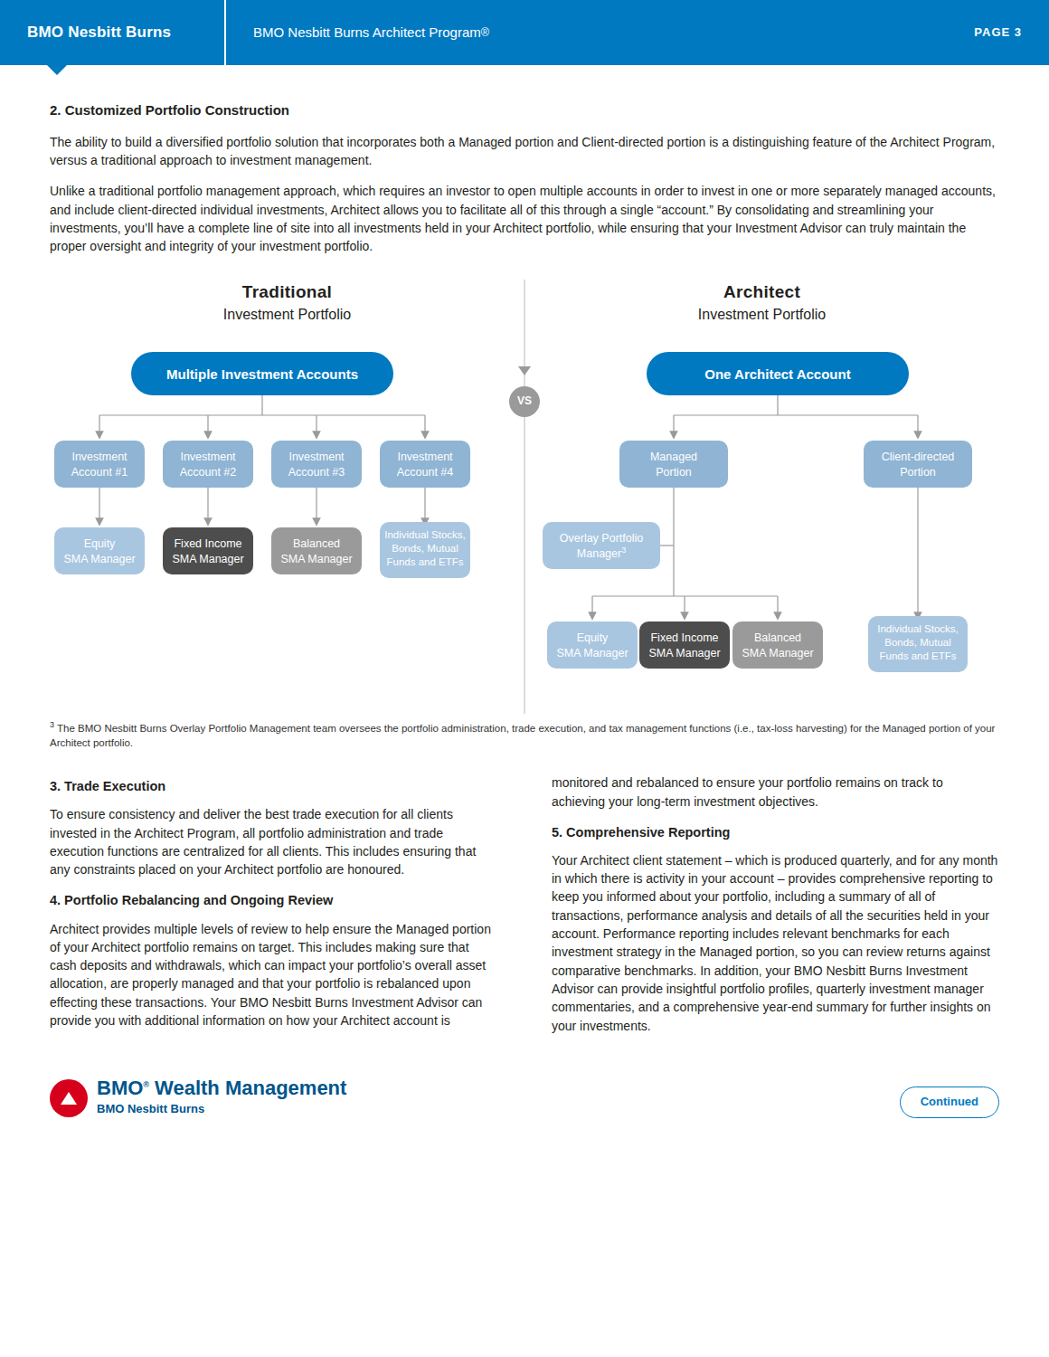BMO Nesbitt Burns
BMO Nesbitt Burns Architect Program®
PAGE 3
2. Customized Portfolio Construction
The ability to build a diversified portfolio solution that incorporates both a Managed portion and Client-directed portion is a distinguishing feature of the Architect Program, versus a traditional approach to investment management.
Unlike a traditional portfolio management approach, which requires an investor to open multiple accounts in order to invest in one or more separately managed accounts, and include client-directed individual investments, Architect allows you to facilitate all of this through a single “account.” By consolidating and streamlining your investments, you’ll have a complete line of site into all investments held in your Architect portfolio, while ensuring that your Investment Advisor can truly maintain the proper oversight and integrity of your investment portfolio.
VS
Traditional
Investment Portfolio
Architect
Investment Portfolio
Multiple Investment Accounts Investment Account #1 Investment Account #2 Investment Account #3 Investment Account #4 Equity SMA Manager Fixed Income SMA Manager Balanced SMA Manager Individual Stocks, Bonds, Mutual Funds and ETFs One Architect Account Managed Portion Client-directed Portion Overlay Portfolio Manager3 Equity SMA Manager Fixed Income SMA Manager Balanced SMA Manager Individual Stocks, Bonds, Mutual Funds and ETFs
3 The BMO Nesbitt Burns Overlay Portfolio Management team oversees the portfolio administration, trade execution, and tax management functions (i.e., tax-loss harvesting) for the Managed portion of your Architect portfolio.
3. Trade Execution
To ensure consistency and deliver the best trade execution for all clients invested in the Architect Program, all portfolio administration and trade execution functions are centralized for all clients. This includes ensuring that any constraints placed on your Architect portfolio are honoured.
4. Portfolio Rebalancing and Ongoing Review
Architect provides multiple levels of review to help ensure the Managed portion of your Architect portfolio remains on target. This includes making sure that cash deposits and withdrawals, which can impact your portfolio’s overall asset allocation, are properly managed and that your portfolio is rebalanced upon effecting these transactions. Your BMO Nesbitt Burns Investment Advisor can provide you with additional information on how your Architect account is
monitored and rebalanced to ensure your portfolio remains on track to achieving your long-term investment objectives.
5. Comprehensive Reporting
Your Architect client statement – which is produced quarterly, and for any month in which there is activity in your account – provides comprehensive reporting to keep you informed about your portfolio, including a summary of all of transactions, performance analysis and details of all the securities held in your account. Performance reporting includes relevant benchmarks for each investment strategy in the Managed portion, so you can review returns against comparative benchmarks. In addition, your BMO Nesbitt Burns Investment Advisor can provide insightful portfolio profiles, quarterly investment manager commentaries, and a comprehensive year-end summary for further insights on your investments.
BMO® Wealth Management
BMO Nesbitt Burns
Continued